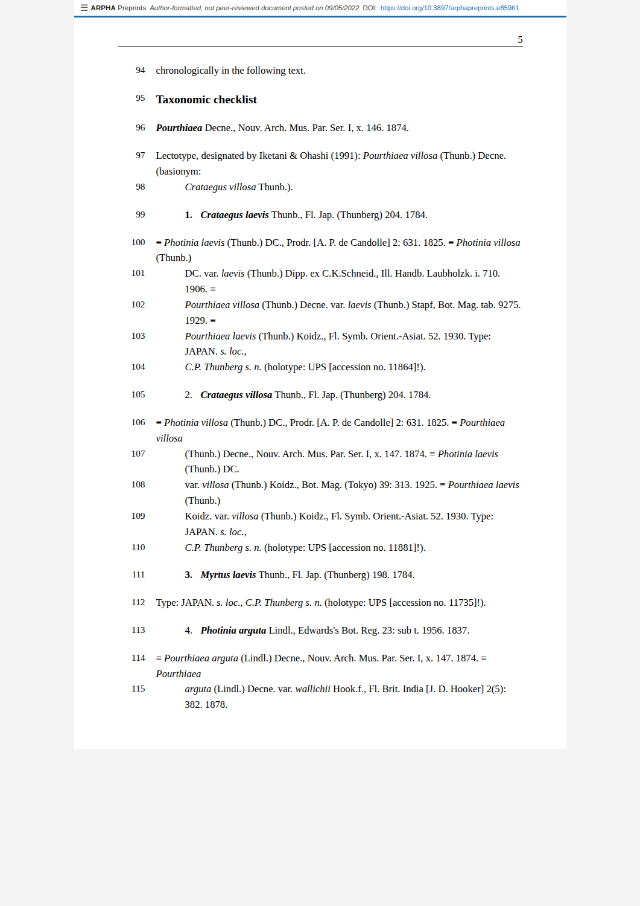☰ ARPHA Preprints Author-formatted, not peer-reviewed document posted on 09/05/2022 DOI: https://doi.org/10.3897/arphapreprints.e85961
5
94
chronologically in the following text.
95
Taxonomic checklist
96
Pourthiaea Decne., Nouv. Arch. Mus. Par. Ser. I, x. 146. 1874.
97
Lectotype, designated by Iketani & Ohashi (1991): Pourthiaea villosa (Thunb.) Decne. (basionym:
98
Crataegus villosa Thunb.).
99
1. Crataegus laevis Thunb., Fl. Jap. (Thunberg) 204. 1784.
100
≡ Photinia laevis (Thunb.) DC., Prodr. [A. P. de Candolle] 2: 631. 1825. ≡ Photinia villosa (Thunb.)
101
DC. var. laevis (Thunb.) Dipp. ex C.K.Schneid., Ill. Handb. Laubholzk. i. 710. 1906. ≡
102
Pourthiaea villosa (Thunb.) Decne. var. laevis (Thunb.) Stapf, Bot. Mag. tab. 9275. 1929. ≡
103
Pourthiaea laevis (Thunb.) Koidz., Fl. Symb. Orient.-Asiat. 52. 1930. Type: JAPAN. s. loc.,
104
C.P. Thunberg s. n. (holotype: UPS [accession no. 11864]!).
105
2. Crataegus villosa Thunb., Fl. Jap. (Thunberg) 204. 1784.
106
≡ Photinia villosa (Thunb.) DC., Prodr. [A. P. de Candolle] 2: 631. 1825. ≡ Pourthiaea villosa
107
(Thunb.) Decne., Nouv. Arch. Mus. Par. Ser. I, x. 147. 1874. ≡ Photinia laevis (Thunb.) DC.
108
var. villosa (Thunb.) Koidz., Bot. Mag. (Tokyo) 39: 313. 1925. ≡ Pourthiaea laevis (Thunb.)
109
Koidz. var. villosa (Thunb.) Koidz., Fl. Symb. Orient.-Asiat. 52. 1930. Type: JAPAN. s. loc.,
110
C.P. Thunberg s. n. (holotype: UPS [accession no. 11881]!).
111
3. Myrtus laevis Thunb., Fl. Jap. (Thunberg) 198. 1784.
112
Type: JAPAN. s. loc., C.P. Thunberg s. n. (holotype: UPS [accession no. 11735]!).
113
4. Photinia arguta Lindl., Edwards's Bot. Reg. 23: sub t. 1956. 1837.
114
≡ Pourthiaea arguta (Lindl.) Decne., Nouv. Arch. Mus. Par. Ser. I, x. 147. 1874. ≡ Pourthiaea
115
arguta (Lindl.) Decne. var. wallichii Hook.f., Fl. Brit. India [J. D. Hooker] 2(5): 382. 1878.